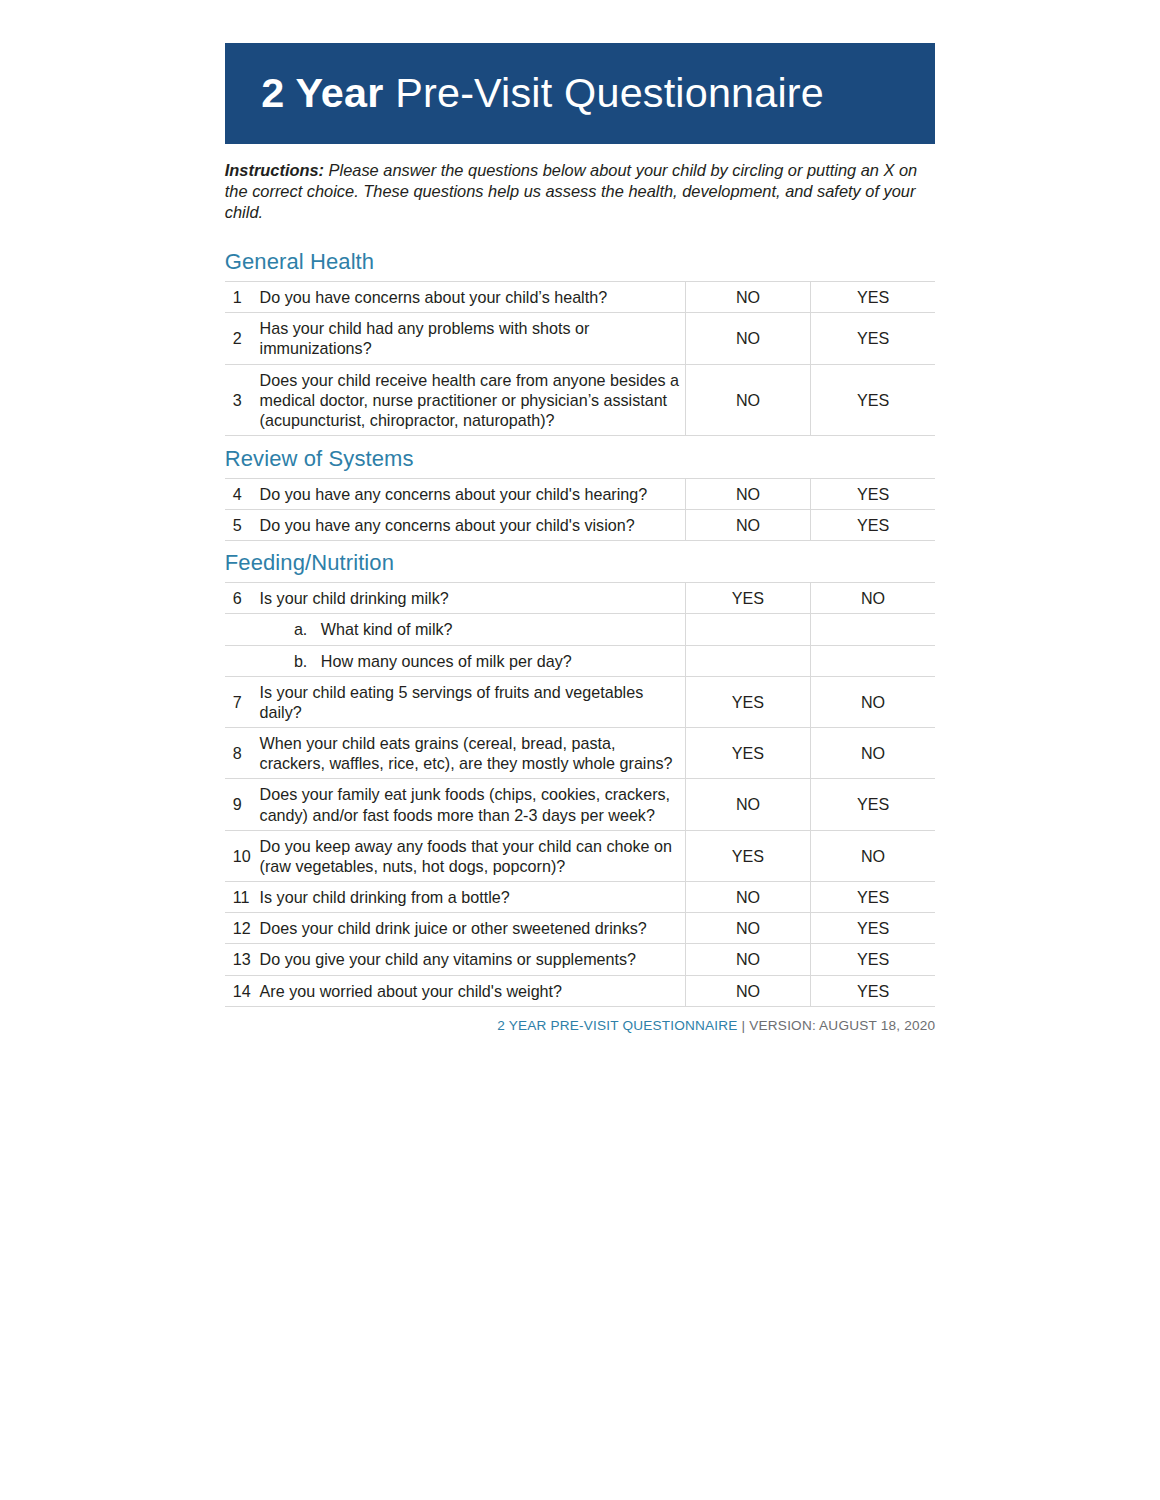2 Year Pre-Visit Questionnaire
Instructions: Please answer the questions below about your child by circling or putting an X on the correct choice. These questions help us assess the health, development, and safety of your child.
General Health
| 1 | Do you have concerns about your child’s health? | NO | YES |
| 2 | Has your child had any problems with shots or immunizations? | NO | YES |
| 3 | Does your child receive health care from anyone besides a medical doctor, nurse practitioner or physician’s assistant (acupuncturist, chiropractor, naturopath)? | NO | YES |
Review of Systems
| 4 | Do you have any concerns about your child's hearing? | NO | YES |
| 5 | Do you have any concerns about your child's vision? | NO | YES |
Feeding/Nutrition
| 6 | Is your child drinking milk? | YES | NO |
| | a. What kind of milk? | | |
| | b. How many ounces of milk per day? | | |
| 7 | Is your child eating 5 servings of fruits and vegetables daily? | YES | NO |
| 8 | When your child eats grains (cereal, bread, pasta, crackers, waffles, rice, etc), are they mostly whole grains? | YES | NO |
| 9 | Does your family eat junk foods (chips, cookies, crackers, candy) and/or fast foods more than 2-3 days per week? | NO | YES |
| 10 | Do you keep away any foods that your child can choke on (raw vegetables, nuts, hot dogs, popcorn)? | YES | NO |
| 11 | Is your child drinking from a bottle? | NO | YES |
| 12 | Does your child drink juice or other sweetened drinks? | NO | YES |
| 13 | Do you give your child any vitamins or supplements? | NO | YES |
| 14 | Are you worried about your child's weight? | NO | YES |
2 YEAR PRE-VISIT QUESTIONNAIRE | VERSION: AUGUST 18, 2020